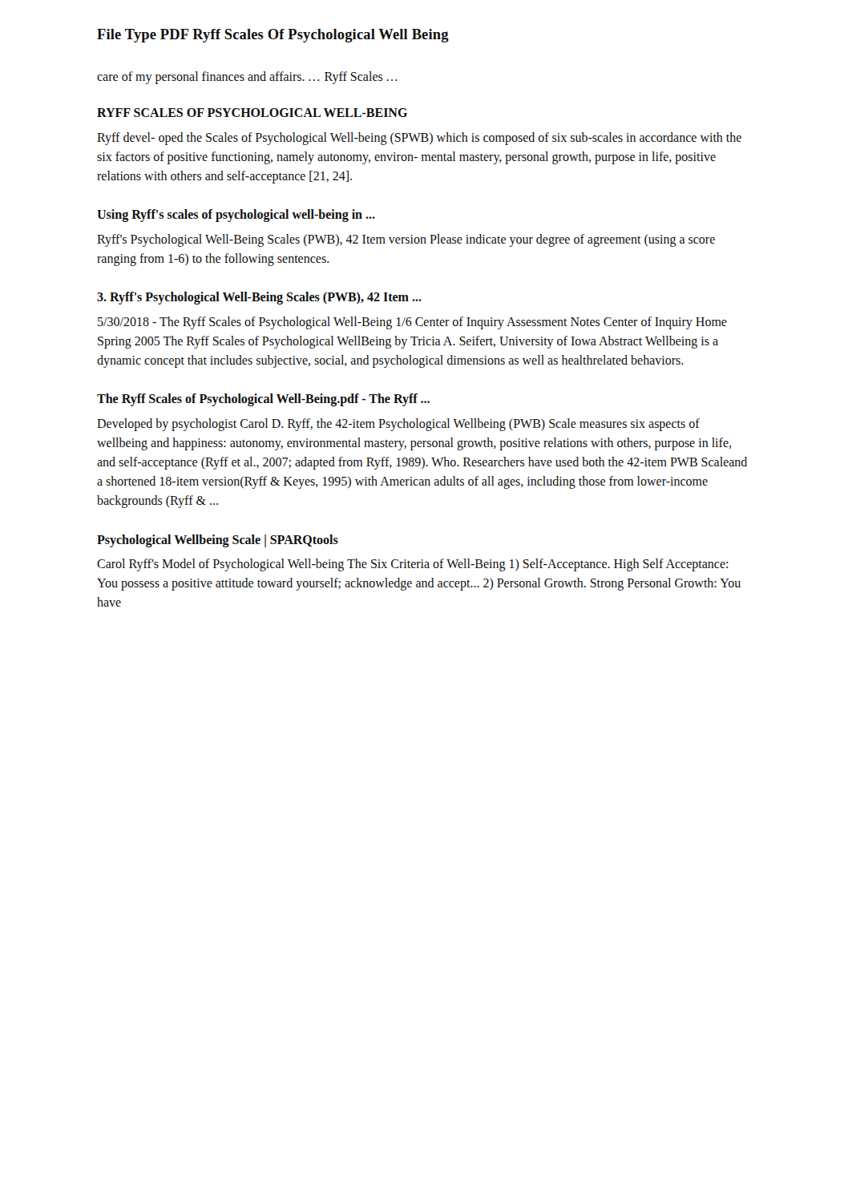File Type PDF Ryff Scales Of Psychological Well Being
care of my personal finances and affairs. ... Ryff Scales ...
RYFF SCALES OF PSYCHOLOGICAL WELL-BEING
Ryff devel- oped the Scales of Psychological Well-being (SPWB) which is composed of six sub-scales in accordance with the six factors of positive functioning, namely autonomy, environ- mental mastery, personal growth, purpose in life, positive relations with others and self-acceptance [21, 24].
Using Ryff's scales of psychological well-being in ...
Ryff's Psychological Well-Being Scales (PWB), 42 Item version Please indicate your degree of agreement (using a score ranging from 1-6) to the following sentences.
3. Ryff's Psychological Well-Being Scales (PWB), 42 Item ...
5/30/2018 - The Ryff Scales of Psychological Well-Being 1/6 Center of Inquiry Assessment Notes Center of Inquiry Home Spring 2005 The Ryff Scales of Psychological WellBeing by Tricia A. Seifert, University of Iowa Abstract Wellbeing is a dynamic concept that includes subjective, social, and psychological dimensions as well as healthrelated behaviors.
The Ryff Scales of Psychological Well-Being.pdf - The Ryff ...
Developed by psychologist Carol D. Ryff, the 42-item Psychological Wellbeing (PWB) Scale measures six aspects of wellbeing and happiness: autonomy, environmental mastery, personal growth, positive relations with others, purpose in life, and self-acceptance (Ryff et al., 2007; adapted from Ryff, 1989). Who. Researchers have used both the 42-item PWB Scaleand a shortened 18-item version(Ryff & Keyes, 1995) with American adults of all ages, including those from lower-income backgrounds (Ryff & ...
Psychological Wellbeing Scale | SPARQtools
Carol Ryff's Model of Psychological Well-being The Six Criteria of Well-Being 1) Self-Acceptance. High Self Acceptance: You possess a positive attitude toward yourself; acknowledge and accept... 2) Personal Growth. Strong Personal Growth: You have